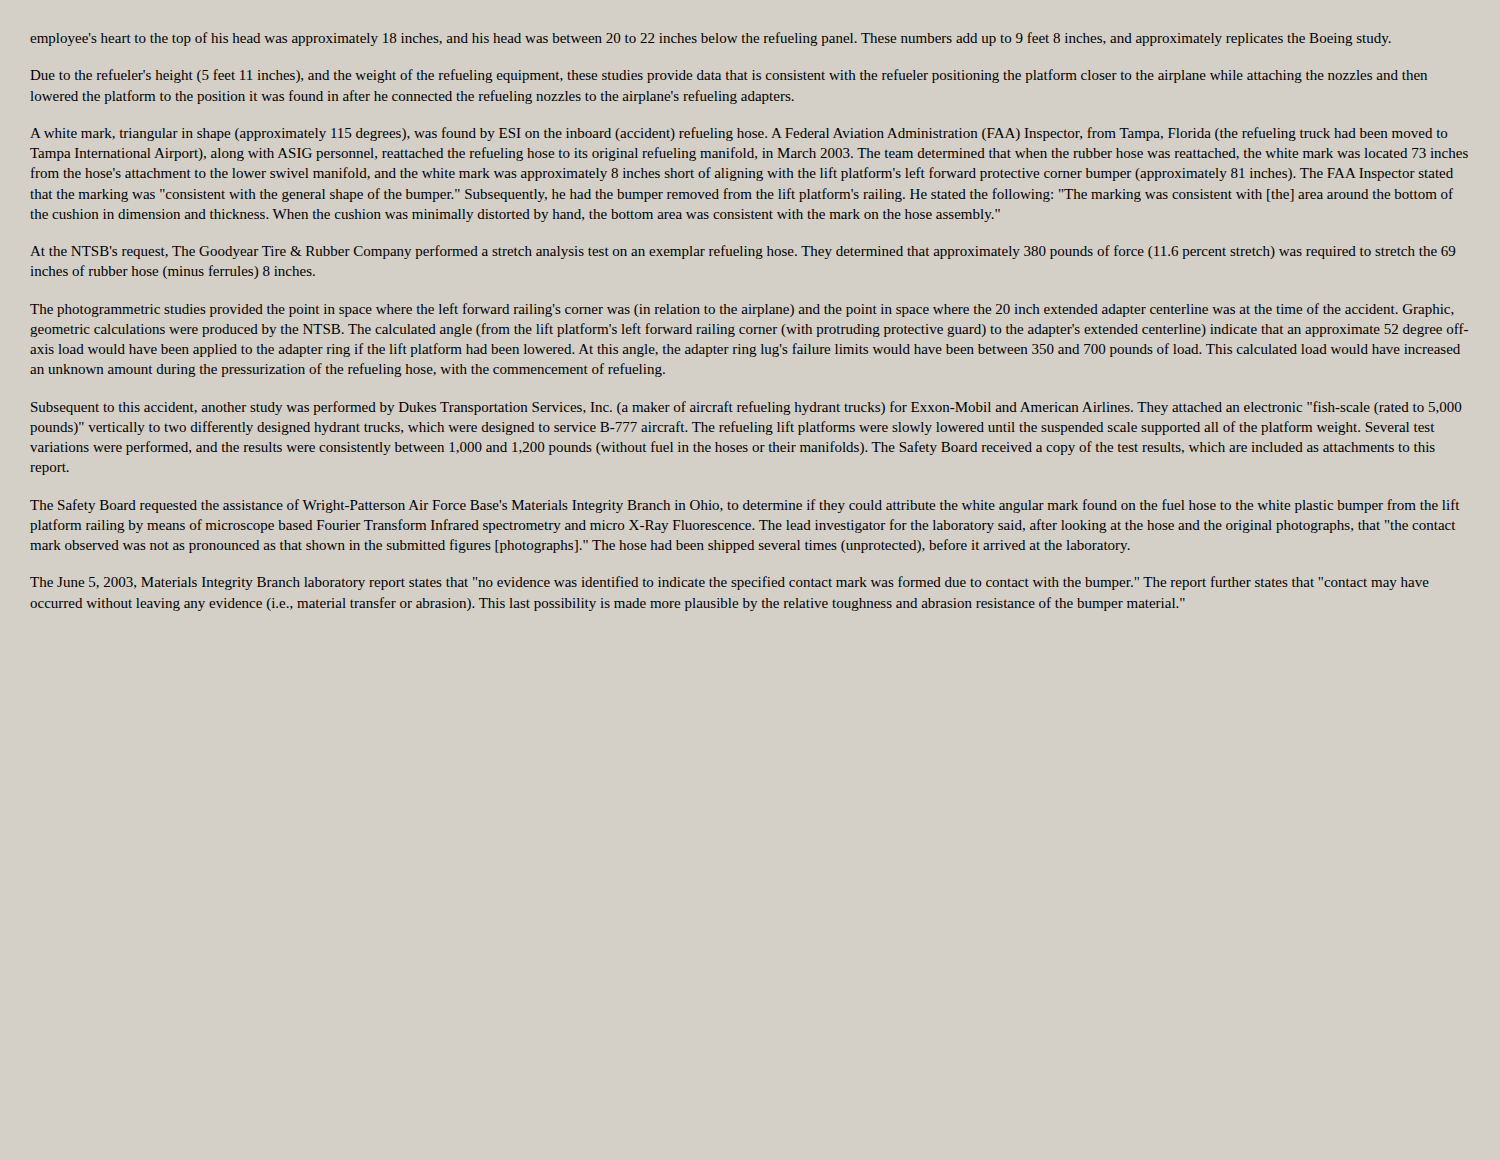employee's heart to the top of his head was approximately 18 inches, and his head was between 20 to 22 inches below the refueling panel. These numbers add up to 9 feet 8 inches, and approximately replicates the Boeing study.
Due to the refueler's height (5 feet 11 inches), and the weight of the refueling equipment, these studies provide data that is consistent with the refueler positioning the platform closer to the airplane while attaching the nozzles and then lowered the platform to the position it was found in after he connected the refueling nozzles to the airplane's refueling adapters.
A white mark, triangular in shape (approximately 115 degrees), was found by ESI on the inboard (accident) refueling hose. A Federal Aviation Administration (FAA) Inspector, from Tampa, Florida (the refueling truck had been moved to Tampa International Airport), along with ASIG personnel, reattached the refueling hose to its original refueling manifold, in March 2003. The team determined that when the rubber hose was reattached, the white mark was located 73 inches from the hose's attachment to the lower swivel manifold, and the white mark was approximately 8 inches short of aligning with the lift platform's left forward protective corner bumper (approximately 81 inches). The FAA Inspector stated that the marking was "consistent with the general shape of the bumper." Subsequently, he had the bumper removed from the lift platform's railing. He stated the following: "The marking was consistent with [the] area around the bottom of the cushion in dimension and thickness. When the cushion was minimally distorted by hand, the bottom area was consistent with the mark on the hose assembly."
At the NTSB's request, The Goodyear Tire & Rubber Company performed a stretch analysis test on an exemplar refueling hose. They determined that approximately 380 pounds of force (11.6 percent stretch) was required to stretch the 69 inches of rubber hose (minus ferrules) 8 inches.
The photogrammetric studies provided the point in space where the left forward railing's corner was (in relation to the airplane) and the point in space where the 20 inch extended adapter centerline was at the time of the accident. Graphic, geometric calculations were produced by the NTSB. The calculated angle (from the lift platform's left forward railing corner (with protruding protective guard) to the adapter's extended centerline) indicate that an approximate 52 degree off-axis load would have been applied to the adapter ring if the lift platform had been lowered. At this angle, the adapter ring lug's failure limits would have been between 350 and 700 pounds of load. This calculated load would have increased an unknown amount during the pressurization of the refueling hose, with the commencement of refueling.
Subsequent to this accident, another study was performed by Dukes Transportation Services, Inc. (a maker of aircraft refueling hydrant trucks) for Exxon-Mobil and American Airlines. They attached an electronic "fish-scale (rated to 5,000 pounds)" vertically to two differently designed hydrant trucks, which were designed to service B-777 aircraft. The refueling lift platforms were slowly lowered until the suspended scale supported all of the platform weight. Several test variations were performed, and the results were consistently between 1,000 and 1,200 pounds (without fuel in the hoses or their manifolds). The Safety Board received a copy of the test results, which are included as attachments to this report.
The Safety Board requested the assistance of Wright-Patterson Air Force Base's Materials Integrity Branch in Ohio, to determine if they could attribute the white angular mark found on the fuel hose to the white plastic bumper from the lift platform railing by means of microscope based Fourier Transform Infrared spectrometry and micro X-Ray Fluorescence. The lead investigator for the laboratory said, after looking at the hose and the original photographs, that "the contact mark observed was not as pronounced as that shown in the submitted figures [photographs]." The hose had been shipped several times (unprotected), before it arrived at the laboratory.
The June 5, 2003, Materials Integrity Branch laboratory report states that "no evidence was identified to indicate the specified contact mark was formed due to contact with the bumper." The report further states that "contact may have occurred without leaving any evidence (i.e., material transfer or abrasion). This last possibility is made more plausible by the relative toughness and abrasion resistance of the bumper material."